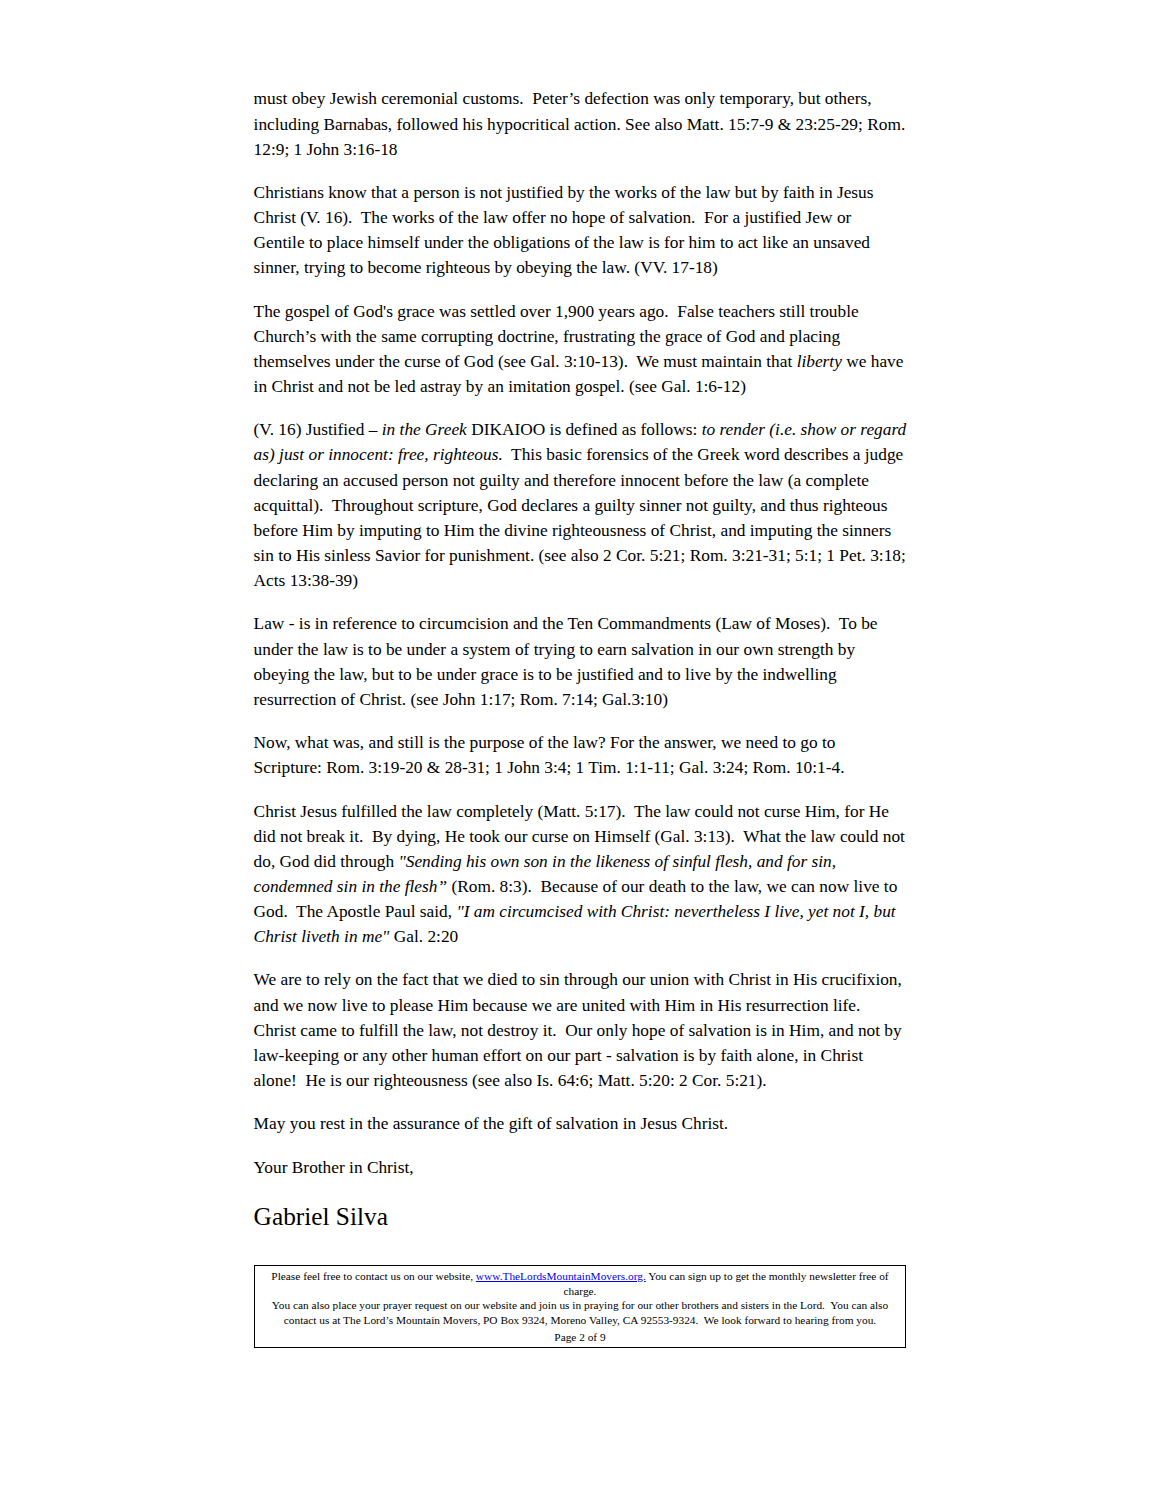must obey Jewish ceremonial customs. Peter’s defection was only temporary, but others, including Barnabas, followed his hypocritical action. See also Matt. 15:7-9 & 23:25-29; Rom. 12:9; 1 John 3:16-18
Christians know that a person is not justified by the works of the law but by faith in Jesus Christ (V. 16). The works of the law offer no hope of salvation. For a justified Jew or Gentile to place himself under the obligations of the law is for him to act like an unsaved sinner, trying to become righteous by obeying the law. (VV. 17-18)
The gospel of God's grace was settled over 1,900 years ago. False teachers still trouble Church’s with the same corrupting doctrine, frustrating the grace of God and placing themselves under the curse of God (see Gal. 3:10-13). We must maintain that liberty we have in Christ and not be led astray by an imitation gospel. (see Gal. 1:6-12)
(V. 16) Justified – in the Greek DIKAIOO is defined as follows: to render (i.e. show or regard as) just or innocent: free, righteous. This basic forensics of the Greek word describes a judge declaring an accused person not guilty and therefore innocent before the law (a complete acquittal). Throughout scripture, God declares a guilty sinner not guilty, and thus righteous before Him by imputing to Him the divine righteousness of Christ, and imputing the sinners sin to His sinless Savior for punishment. (see also 2 Cor. 5:21; Rom. 3:21-31; 5:1; 1 Pet. 3:18; Acts 13:38-39)
Law - is in reference to circumcision and the Ten Commandments (Law of Moses). To be under the law is to be under a system of trying to earn salvation in our own strength by obeying the law, but to be under grace is to be justified and to live by the indwelling resurrection of Christ. (see John 1:17; Rom. 7:14; Gal.3:10)
Now, what was, and still is the purpose of the law? For the answer, we need to go to Scripture: Rom. 3:19-20 & 28-31; 1 John 3:4; 1 Tim. 1:1-11; Gal. 3:24; Rom. 10:1-4.
Christ Jesus fulfilled the law completely (Matt. 5:17). The law could not curse Him, for He did not break it. By dying, He took our curse on Himself (Gal. 3:13). What the law could not do, God did through "Sending his own son in the likeness of sinful flesh, and for sin, condemned sin in the flesh” (Rom. 8:3). Because of our death to the law, we can now live to God. The Apostle Paul said, "I am circumcised with Christ: nevertheless I live, yet not I, but Christ liveth in me" Gal. 2:20
We are to rely on the fact that we died to sin through our union with Christ in His crucifixion, and we now live to please Him because we are united with Him in His resurrection life. Christ came to fulfill the law, not destroy it. Our only hope of salvation is in Him, and not by law-keeping or any other human effort on our part - salvation is by faith alone, in Christ alone! He is our righteousness (see also Is. 64:6; Matt. 5:20: 2 Cor. 5:21).
May you rest in the assurance of the gift of salvation in Jesus Christ.
Your Brother in Christ,
Gabriel Silva
Please feel free to contact us on our website, www.TheLordsMountainMovers.org. You can sign up to get the monthly newsletter free of charge.
You can also place your prayer request on our website and join us in praying for our other brothers and sisters in the Lord. You can also contact us at The Lord’s Mountain Movers, PO Box 9324, Moreno Valley, CA 92553-9324. We look forward to hearing from you.
Page 2 of 9